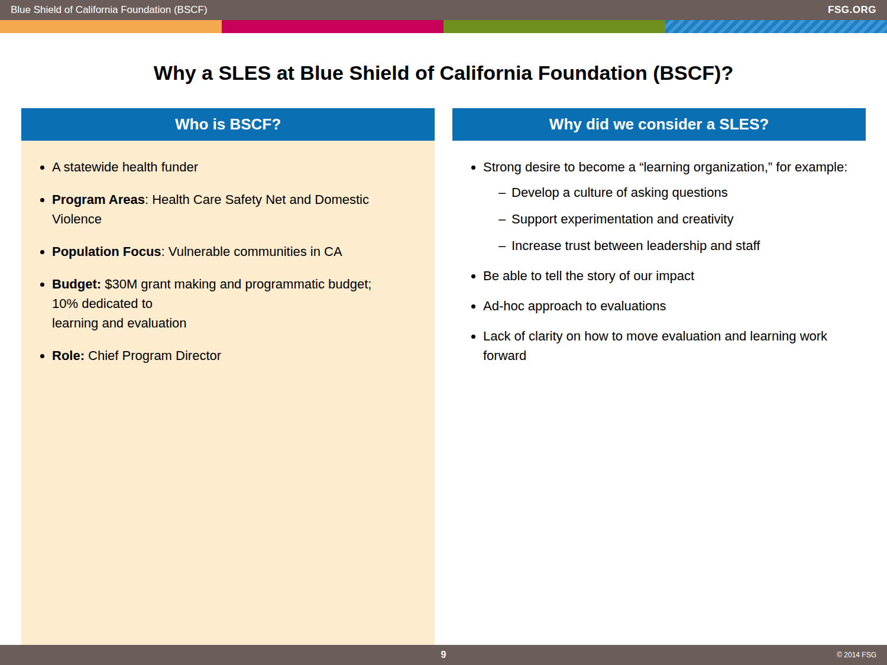Blue Shield of California Foundation (BSCF) FSG.ORG
Why a SLES at Blue Shield of California Foundation (BSCF)?
Who is BSCF?
A statewide health funder
Program Areas: Health Care Safety Net and Domestic Violence
Population Focus: Vulnerable communities in CA
Budget: $30M grant making and programmatic budget;
10% dedicated to
learning and evaluation
Role: Chief Program Director
Why did we consider a SLES?
Strong desire to become a “learning organization,” for example:
Develop a culture of asking questions
Support experimentation and creativity
Increase trust between leadership and staff
Be able to tell the story of our impact
Ad-hoc approach to evaluations
Lack of clarity on how to move evaluation and learning work forward
9 © 2014 FSG